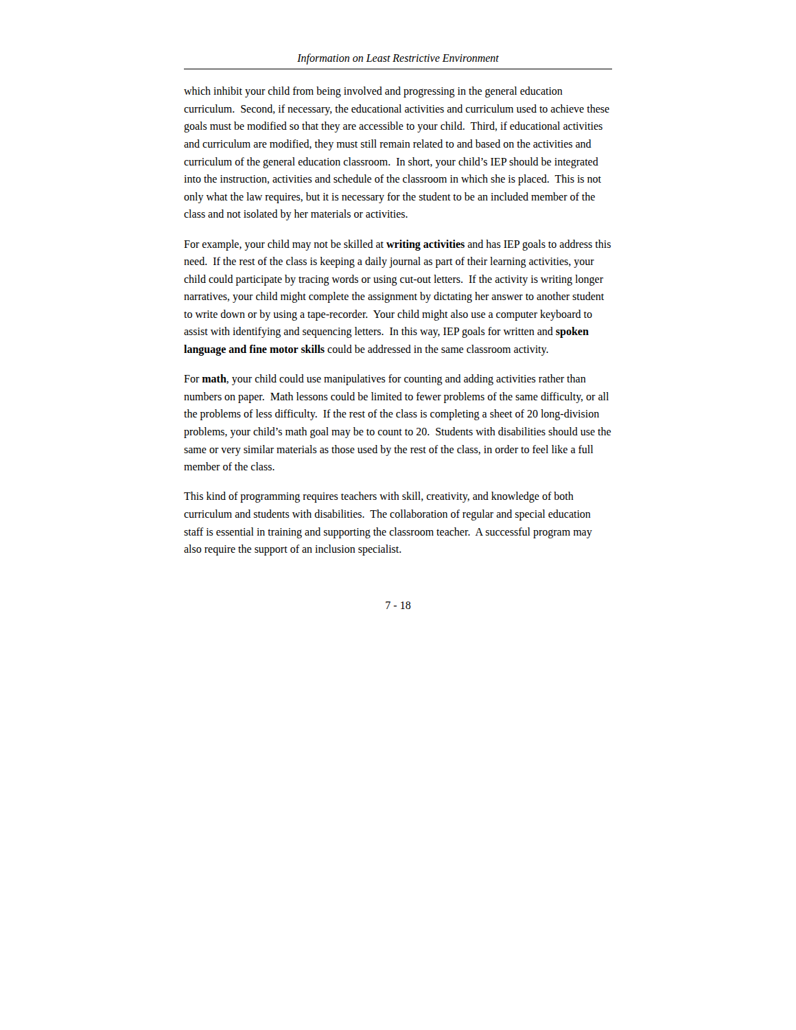Information on Least Restrictive Environment
which inhibit your child from being involved and progressing in the general education curriculum. Second, if necessary, the educational activities and curriculum used to achieve these goals must be modified so that they are accessible to your child. Third, if educational activities and curriculum are modified, they must still remain related to and based on the activities and curriculum of the general education classroom. In short, your child’s IEP should be integrated into the instruction, activities and schedule of the classroom in which she is placed. This is not only what the law requires, but it is necessary for the student to be an included member of the class and not isolated by her materials or activities.
For example, your child may not be skilled at writing activities and has IEP goals to address this need. If the rest of the class is keeping a daily journal as part of their learning activities, your child could participate by tracing words or using cut-out letters. If the activity is writing longer narratives, your child might complete the assignment by dictating her answer to another student to write down or by using a tape-recorder. Your child might also use a computer keyboard to assist with identifying and sequencing letters. In this way, IEP goals for written and spoken language and fine motor skills could be addressed in the same classroom activity.
For math, your child could use manipulatives for counting and adding activities rather than numbers on paper. Math lessons could be limited to fewer problems of the same difficulty, or all the problems of less difficulty. If the rest of the class is completing a sheet of 20 long-division problems, your child’s math goal may be to count to 20. Students with disabilities should use the same or very similar materials as those used by the rest of the class, in order to feel like a full member of the class.
This kind of programming requires teachers with skill, creativity, and knowledge of both curriculum and students with disabilities. The collaboration of regular and special education staff is essential in training and supporting the classroom teacher. A successful program may also require the support of an inclusion specialist.
7 - 18